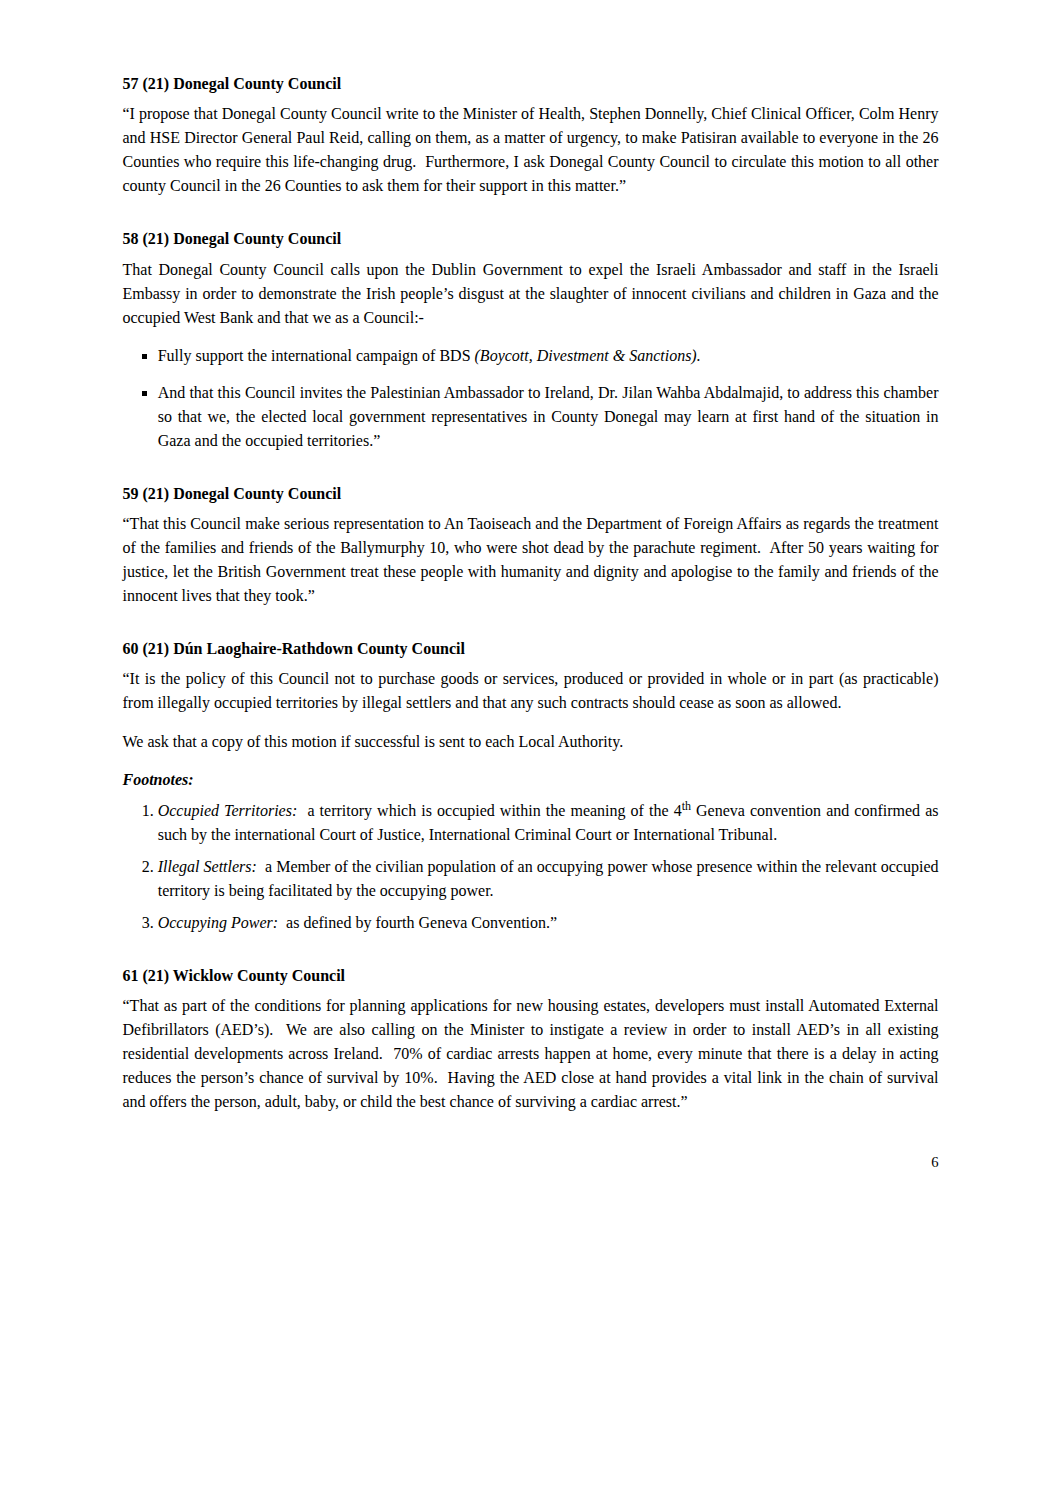57 (21) Donegal County Council
“I propose that Donegal County Council write to the Minister of Health, Stephen Donnelly, Chief Clinical Officer, Colm Henry and HSE Director General Paul Reid, calling on them, as a matter of urgency, to make Patisiran available to everyone in the 26 Counties who require this life-changing drug. Furthermore, I ask Donegal County Council to circulate this motion to all other county Council in the 26 Counties to ask them for their support in this matter.”
58 (21) Donegal County Council
That Donegal County Council calls upon the Dublin Government to expel the Israeli Ambassador and staff in the Israeli Embassy in order to demonstrate the Irish people’s disgust at the slaughter of innocent civilians and children in Gaza and the occupied West Bank and that we as a Council:-
Fully support the international campaign of BDS (Boycott, Divestment & Sanctions).
And that this Council invites the Palestinian Ambassador to Ireland, Dr. Jilan Wahba Abdalmajid, to address this chamber so that we, the elected local government representatives in County Donegal may learn at first hand of the situation in Gaza and the occupied territories.”
59 (21) Donegal County Council
“That this Council make serious representation to An Taoiseach and the Department of Foreign Affairs as regards the treatment of the families and friends of the Ballymurphy 10, who were shot dead by the parachute regiment. After 50 years waiting for justice, let the British Government treat these people with humanity and dignity and apologise to the family and friends of the innocent lives that they took.”
60 (21) Dún Laoghaire-Rathdown County Council
“It is the policy of this Council not to purchase goods or services, produced or provided in whole or in part (as practicable) from illegally occupied territories by illegal settlers and that any such contracts should cease as soon as allowed.
We ask that a copy of this motion if successful is sent to each Local Authority.
Footnotes:
Occupied Territories: a territory which is occupied within the meaning of the 4th Geneva convention and confirmed as such by the international Court of Justice, International Criminal Court or International Tribunal.
Illegal Settlers: a Member of the civilian population of an occupying power whose presence within the relevant occupied territory is being facilitated by the occupying power.
Occupying Power: as defined by fourth Geneva Convention.”
61 (21) Wicklow County Council
“That as part of the conditions for planning applications for new housing estates, developers must install Automated External Defibrillators (AED’s). We are also calling on the Minister to instigate a review in order to install AED’s in all existing residential developments across Ireland. 70% of cardiac arrests happen at home, every minute that there is a delay in acting reduces the person’s chance of survival by 10%. Having the AED close at hand provides a vital link in the chain of survival and offers the person, adult, baby, or child the best chance of surviving a cardiac arrest.”
6